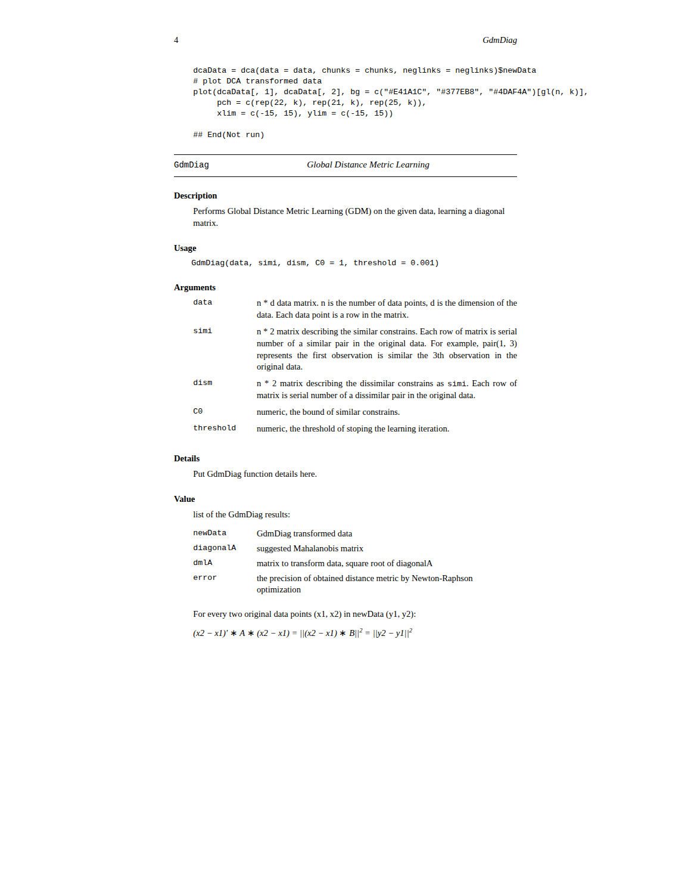4
GdmDiag
dcaData = dca(data = data, chunks = chunks, neglinks = neglinks)$newData
# plot DCA transformed data
plot(dcaData[, 1], dcaData[, 2], bg = c("#E41A1C", "#377EB8", "#4DAF4A")[gl(n, k)],
     pch = c(rep(22, k), rep(21, k), rep(25, k)),
     xlim = c(-15, 15), ylim = c(-15, 15))

## End(Not run)
GdmDiag
Global Distance Metric Learning
Description
Performs Global Distance Metric Learning (GDM) on the given data, learning a diagonal matrix.
Usage
GdmDiag(data, simi, dism, C0 = 1, threshold = 0.001)
Arguments
| data | n * d data matrix. n is the number of data points, d is the dimension of the data. Each data point is a row in the matrix. |
| simi | n * 2 matrix describing the similar constrains. Each row of matrix is serial number of a similar pair in the original data. For example, pair(1, 3) represents the first observation is similar the 3th observation in the original data. |
| dism | n * 2 matrix describing the dissimilar constrains as simi . Each row of matrix is serial number of a dissimilar pair in the original data. |
| C0 | numeric, the bound of similar constrains. |
| threshold | numeric, the threshold of stoping the learning iteration. |
Details
Put GdmDiag function details here.
Value
list of the GdmDiag results:
| newData | GdmDiag transformed data |
| diagonalA | suggested Mahalanobis matrix |
| dmlA | matrix to transform data, square root of diagonalA |
| error | the precision of obtained distance metric by Newton-Raphson optimization |
For every two original data points (x1, x2) in newData (y1, y2):
(x2 − x1)′ ∗ A ∗ (x2 − x1) = ||(x2 − x1) ∗ B||2 = ||y2 − y1||2